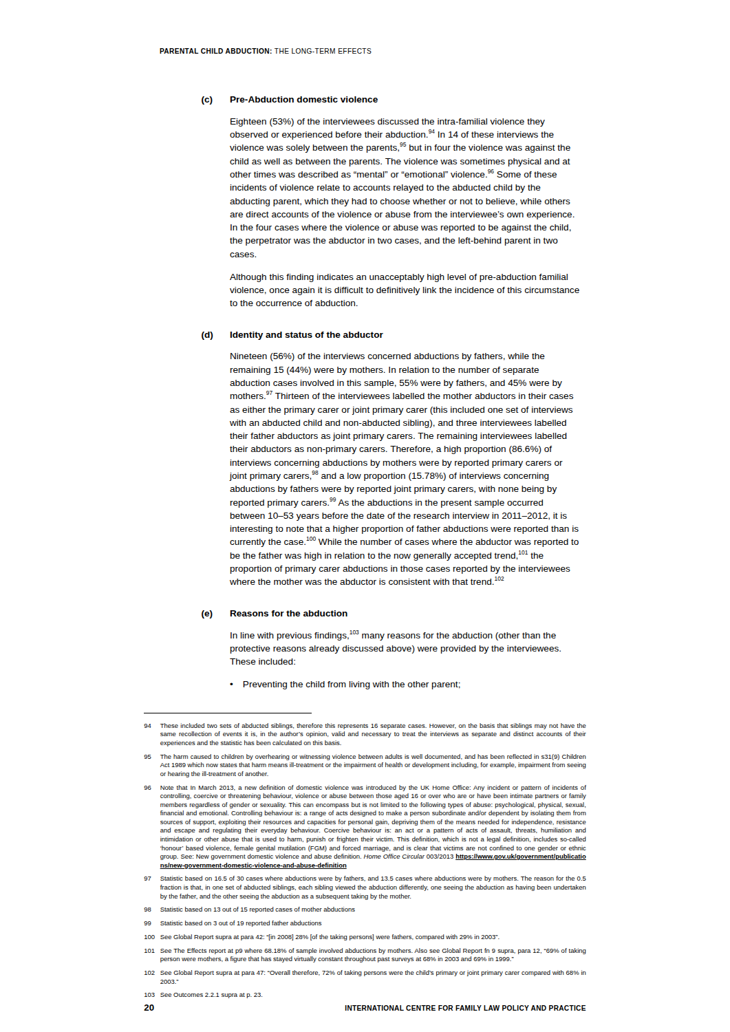Parental Child Abduction: The Long-Term Effects
(c)
Pre-Abduction domestic violence
Eighteen (53%) of the interviewees discussed the intra-familial violence they observed or experienced before their abduction.94 In 14 of these interviews the violence was solely between the parents,95 but in four the violence was against the child as well as between the parents. The violence was sometimes physical and at other times was described as “mental” or “emotional” violence.96 Some of these incidents of violence relate to accounts relayed to the abducted child by the abducting parent, which they had to choose whether or not to believe, while others are direct accounts of the violence or abuse from the interviewee’s own experience. In the four cases where the violence or abuse was reported to be against the child, the perpetrator was the abductor in two cases, and the left-behind parent in two cases.
Although this finding indicates an unacceptably high level of pre-abduction familial violence, once again it is difficult to definitively link the incidence of this circumstance to the occurrence of abduction.
(d)
Identity and status of the abductor
Nineteen (56%) of the interviews concerned abductions by fathers, while the remaining 15 (44%) were by mothers. In relation to the number of separate abduction cases involved in this sample, 55% were by fathers, and 45% were by mothers.97 Thirteen of the interviewees labelled the mother abductors in their cases as either the primary carer or joint primary carer (this included one set of interviews with an abducted child and non-abducted sibling), and three interviewees labelled their father abductors as joint primary carers. The remaining interviewees labelled their abductors as non-primary carers. Therefore, a high proportion (86.6%) of interviews concerning abductions by mothers were by reported primary carers or joint primary carers,98 and a low proportion (15.78%) of interviews concerning abductions by fathers were by reported joint primary carers, with none being by reported primary carers.99 As the abductions in the present sample occurred between 10–53 years before the date of the research interview in 2011–2012, it is interesting to note that a higher proportion of father abductions were reported than is currently the case.100 While the number of cases where the abductor was reported to be the father was high in relation to the now generally accepted trend,101 the proportion of primary carer abductions in those cases reported by the interviewees where the mother was the abductor is consistent with that trend.102
(e)
Reasons for the abduction
In line with previous findings,103 many reasons for the abduction (other than the protective reasons already discussed above) were provided by the interviewees. These included:
Preventing the child from living with the other parent;
94
These included two sets of abducted siblings, therefore this represents 16 separate cases. However, on the basis that siblings may not have the same recollection of events it is, in the author’s opinion, valid and necessary to treat the interviews as separate and distinct accounts of their experiences and the statistic has been calculated on this basis.
95
The harm caused to children by overhearing or witnessing violence between adults is well documented, and has been reflected in s31(9) Children Act 1989 which now states that harm means ill-treatment or the impairment of health or development including, for example, impairment from seeing or hearing the ill-treatment of another.
96
Note that In March 2013, a new definition of domestic violence was introduced by the UK Home Office: Any incident or pattern of incidents of controlling, coercive or threatening behaviour, violence or abuse between those aged 16 or over who are or have been intimate partners or family members regardless of gender or sexuality. This can encompass but is not limited to the following types of abuse: psychological, physical, sexual, financial and emotional. Controlling behaviour is: a range of acts designed to make a person subordinate and/or dependent by isolating them from sources of support, exploiting their resources and capacities for personal gain, depriving them of the means needed for independence, resistance and escape and regulating their everyday behaviour. Coercive behaviour is: an act or a pattern of acts of assault, threats, humiliation and intimidation or other abuse that is used to harm, punish or frighten their victim. This definition, which is not a legal definition, includes so-called ‘honour’ based violence, female genital mutilation (FGM) and forced marriage, and is clear that victims are not confined to one gender or ethnic group. See: New government domestic violence and abuse definition. Home Office Circular 003/2013 https://www.gov.uk/government/publications/new-government-domestic-violence-and-abuse-definition
97
Statistic based on 16.5 of 30 cases where abductions were by fathers, and 13.5 cases where abductions were by mothers. The reason for the 0.5 fraction is that, in one set of abducted siblings, each sibling viewed the abduction differently, one seeing the abduction as having been undertaken by the father, and the other seeing the abduction as a subsequent taking by the mother.
98
Statistic based on 13 out of 15 reported cases of mother abductions
99
Statistic based on 3 out of 19 reported father abductions
100
See Global Report supra at para 42: “[in 2008] 28% [of the taking persons] were fathers, compared with 29% in 2003”.
101
See The Effects report at p9 where 68.18% of sample involved abductions by mothers. Also see Global Report fn 9 supra, para 12, “69% of taking person were mothers, a figure that has stayed virtually constant throughout past surveys at 68% in 2003 and 69% in 1999.”
102
See Global Report supra at para 47: “Overall therefore, 72% of taking persons were the child’s primary or joint primary carer compared with 68% in 2003.”
103
See Outcomes 2.2.1 supra at p. 23.
20
International Centre for Family Law Policy and Practice